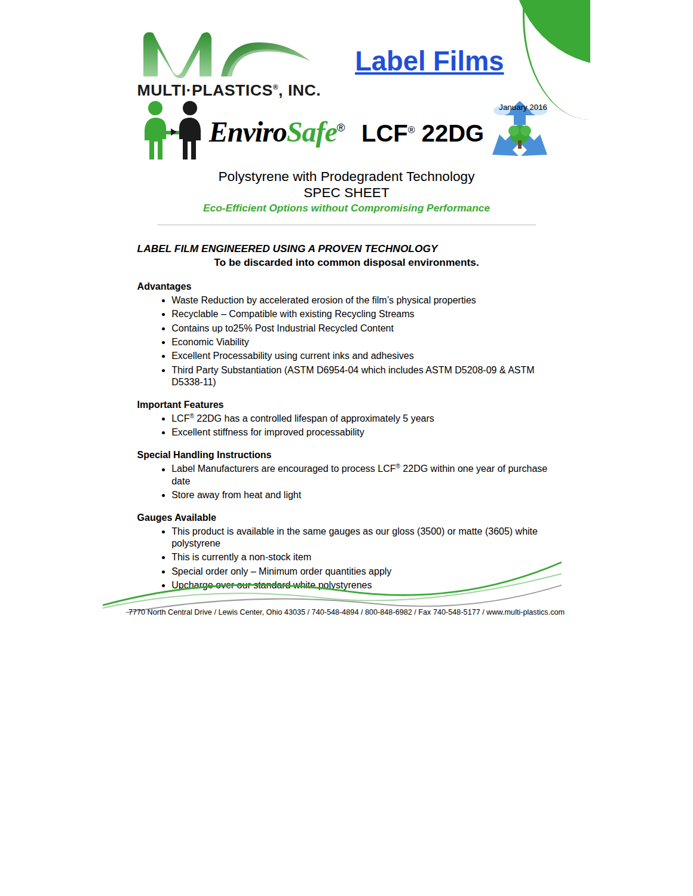MULTI·PLASTICS®, INC.
Label Films
January 2016
EnviroSafe® LCF® 22DG
Polystyrene with Prodegradent Technology
SPEC SHEET
Eco-Efficient Options without Compromising Performance
LABEL FILM ENGINEERED USING A PROVEN TECHNOLOGY
To be discarded into common disposal environments.
Advantages
Waste Reduction by accelerated erosion of the film’s physical properties
Recyclable – Compatible with existing Recycling Streams
Contains up to25% Post Industrial Recycled Content
Economic Viability
Excellent Processability using current inks and adhesives
Third Party Substantiation (ASTM D6954-04 which includes ASTM D5208-09 & ASTM D5338-11)
Important Features
LCF® 22DG has a controlled lifespan of approximately 5 years
Excellent stiffness for improved processability
Special Handling Instructions
Label Manufacturers are encouraged to process LCF® 22DG within one year of purchase date
Store away from heat and light
Gauges Available
This product is available in the same gauges as our gloss (3500) or matte (3605) white polystyrene
This is currently a non-stock item
Special order only – Minimum order quantities apply
Upcharge over our standard white polystyrenes
7770 North Central Drive / Lewis Center, Ohio 43035 / 740-548-4894 / 800-848-6982 / Fax 740-548-5177 / www.multi-plastics.com